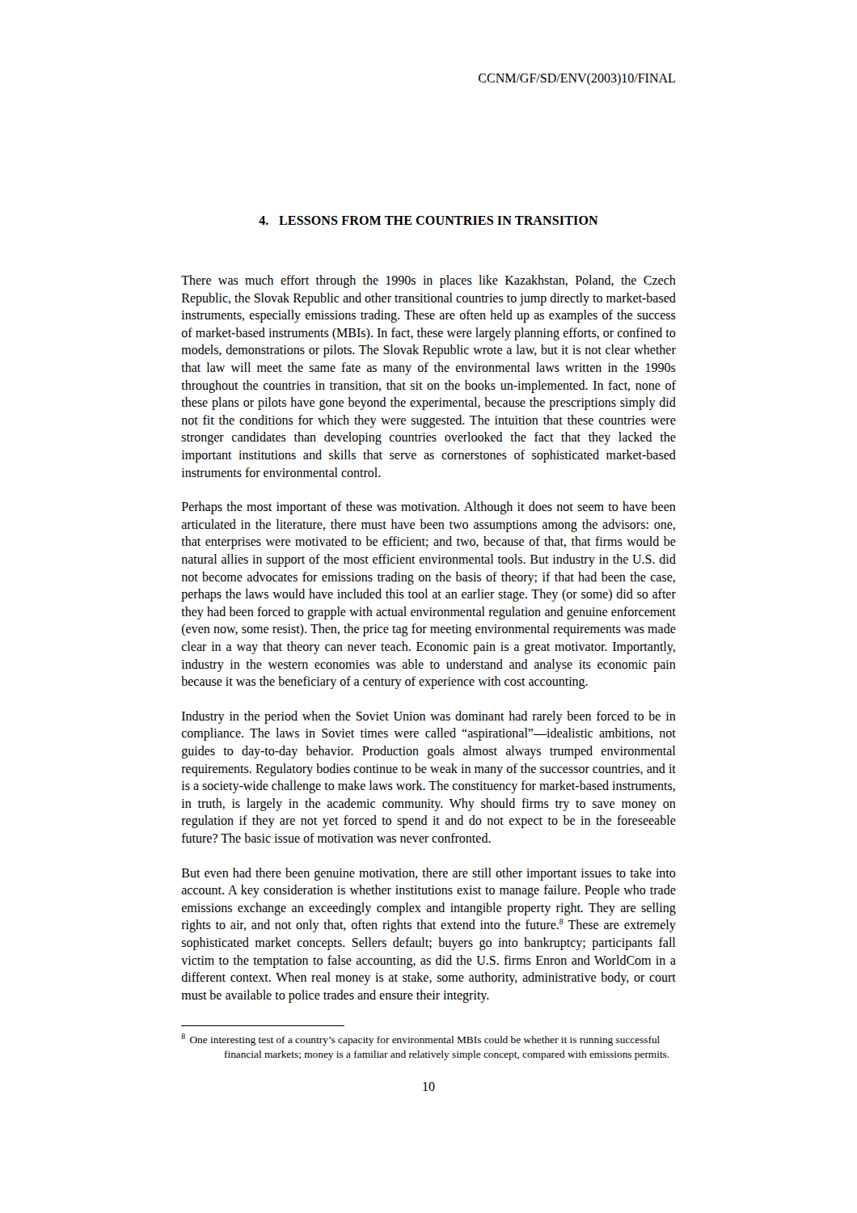CCNM/GF/SD/ENV(2003)10/FINAL
4. LESSONS FROM THE COUNTRIES IN TRANSITION
There was much effort through the 1990s in places like Kazakhstan, Poland, the Czech Republic, the Slovak Republic and other transitional countries to jump directly to market-based instruments, especially emissions trading. These are often held up as examples of the success of market-based instruments (MBIs). In fact, these were largely planning efforts, or confined to models, demonstrations or pilots. The Slovak Republic wrote a law, but it is not clear whether that law will meet the same fate as many of the environmental laws written in the 1990s throughout the countries in transition, that sit on the books un-implemented. In fact, none of these plans or pilots have gone beyond the experimental, because the prescriptions simply did not fit the conditions for which they were suggested. The intuition that these countries were stronger candidates than developing countries overlooked the fact that they lacked the important institutions and skills that serve as cornerstones of sophisticated market-based instruments for environmental control.
Perhaps the most important of these was motivation. Although it does not seem to have been articulated in the literature, there must have been two assumptions among the advisors: one, that enterprises were motivated to be efficient; and two, because of that, that firms would be natural allies in support of the most efficient environmental tools. But industry in the U.S. did not become advocates for emissions trading on the basis of theory; if that had been the case, perhaps the laws would have included this tool at an earlier stage. They (or some) did so after they had been forced to grapple with actual environmental regulation and genuine enforcement (even now, some resist). Then, the price tag for meeting environmental requirements was made clear in a way that theory can never teach. Economic pain is a great motivator. Importantly, industry in the western economies was able to understand and analyse its economic pain because it was the beneficiary of a century of experience with cost accounting.
Industry in the period when the Soviet Union was dominant had rarely been forced to be in compliance. The laws in Soviet times were called “aspirational”—idealistic ambitions, not guides to day-to-day behavior. Production goals almost always trumped environmental requirements. Regulatory bodies continue to be weak in many of the successor countries, and it is a society-wide challenge to make laws work. The constituency for market-based instruments, in truth, is largely in the academic community. Why should firms try to save money on regulation if they are not yet forced to spend it and do not expect to be in the foreseeable future? The basic issue of motivation was never confronted.
But even had there been genuine motivation, there are still other important issues to take into account. A key consideration is whether institutions exist to manage failure. People who trade emissions exchange an exceedingly complex and intangible property right. They are selling rights to air, and not only that, often rights that extend into the future.8 These are extremely sophisticated market concepts. Sellers default; buyers go into bankruptcy; participants fall victim to the temptation to false accounting, as did the U.S. firms Enron and WorldCom in a different context. When real money is at stake, some authority, administrative body, or court must be available to police trades and ensure their integrity.
8 One interesting test of a country’s capacity for environmental MBIs could be whether it is running successful financial markets; money is a familiar and relatively simple concept, compared with emissions permits.
10